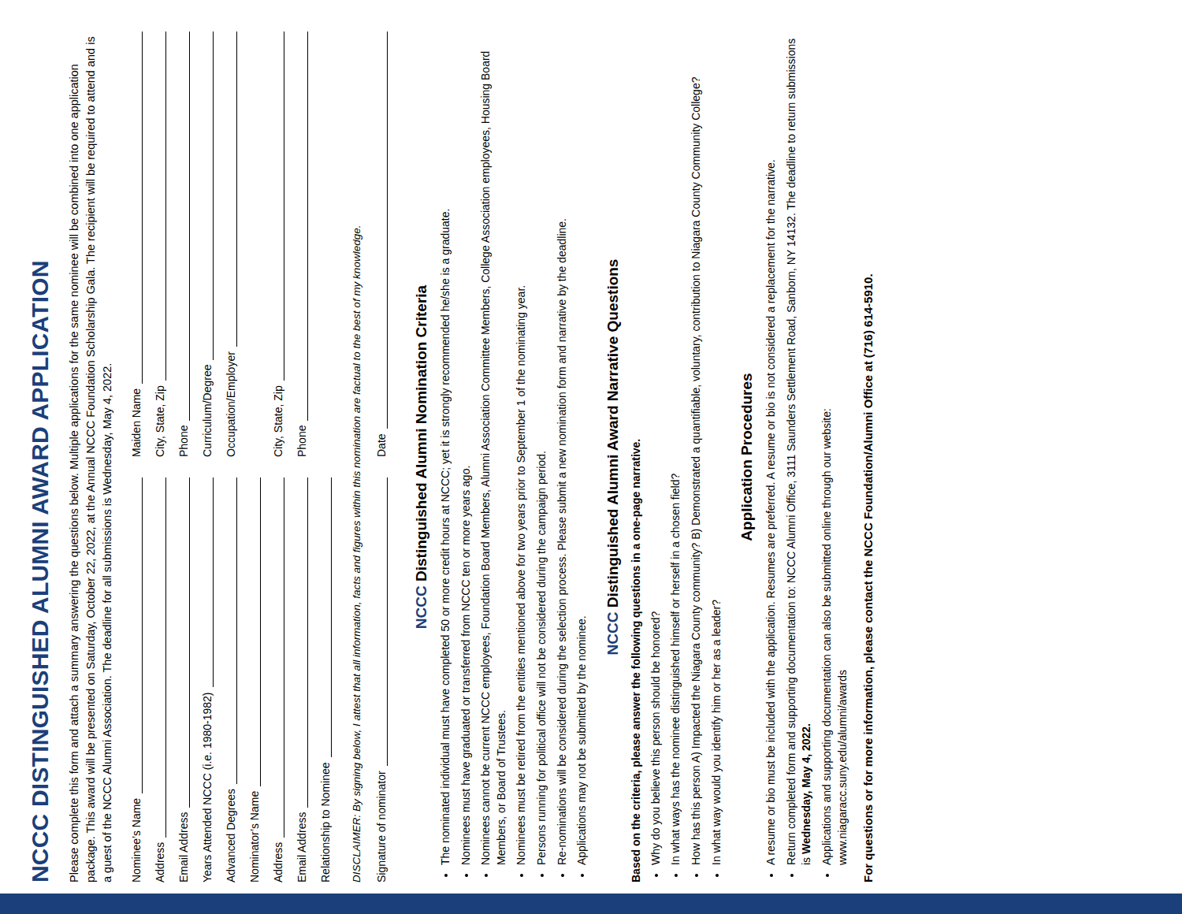NCCC Distinguished Alumni Award Application
Please complete this form and attach a summary answering the questions below. Multiple applications for the same nominee will be combined into one application package. This award will be presented on Saturday, October 22, 2022, at the Annual NCCC Foundation Scholarship Gala. The recipient will be required to attend and is a guest of the NCCC Alumni Association. The deadline for all submissions is Wednesday, May 4, 2022.
| Nominee’s Name | Maiden Name |
| Address | City, State, Zip |
| Email Address | Phone |
| Years Attended NCCC (i.e. 1980-1982) | Curriculum/Degree |
| Advanced Degrees | Occupation/Employer |
| Nominator’s Name | |
| Address | City, State, Zip |
| Email Address | Phone |
| Relationship to Nominee | |
DISCLAIMER: By signing below, I attest that all information, facts and figures within this nomination are factual to the best of my knowledge.
| Signature of nominator | Date |
NCCC Distinguished Alumni Nomination Criteria
The nominated individual must have completed 50 or more credit hours at NCCC; yet it is strongly recommended he/she is a graduate.
Nominees must have graduated or transferred from NCCC ten or more years ago.
Nominees cannot be current NCCC employees, Foundation Board Members, Alumni Association Committee Members, College Association employees, Housing Board Members, or Board of Trustees.
Nominees must be retired from the entities mentioned above for two years prior to September 1 of the nominating year.
Persons running for political office will not be considered during the campaign period.
Re-nominations will be considered during the selection process. Please submit a new nomination form and narrative by the deadline.
Applications may not be submitted by the nominee.
NCCC Distinguished Alumni Award Narrative Questions
Based on the criteria, please answer the following questions in a one-page narrative.
Why do you believe this person should be honored?
In what ways has the nominee distinguished himself or herself in a chosen field?
How has this person A) Impacted the Niagara County community? B) Demonstrated a quantifiable, voluntary, contribution to Niagara County Community College?
In what way would you identify him or her as a leader?
Application Procedures
A resume or bio must be included with the application. Resumes are preferred. A resume or bio is not considered a replacement for the narrative.
Return completed form and supporting documentation to: NCCC Alumni Office, 3111 Saunders Settlement Road, Sanborn, NY 14132. The deadline to return submissions is Wednesday, May 4, 2022.
Applications and supporting documentation can also be submitted online through our website:
www.niagaracc.suny.edu/alumni/awards
For questions or for more information, please contact the NCCC Foundation/Alumni Office at (716) 614-5910.